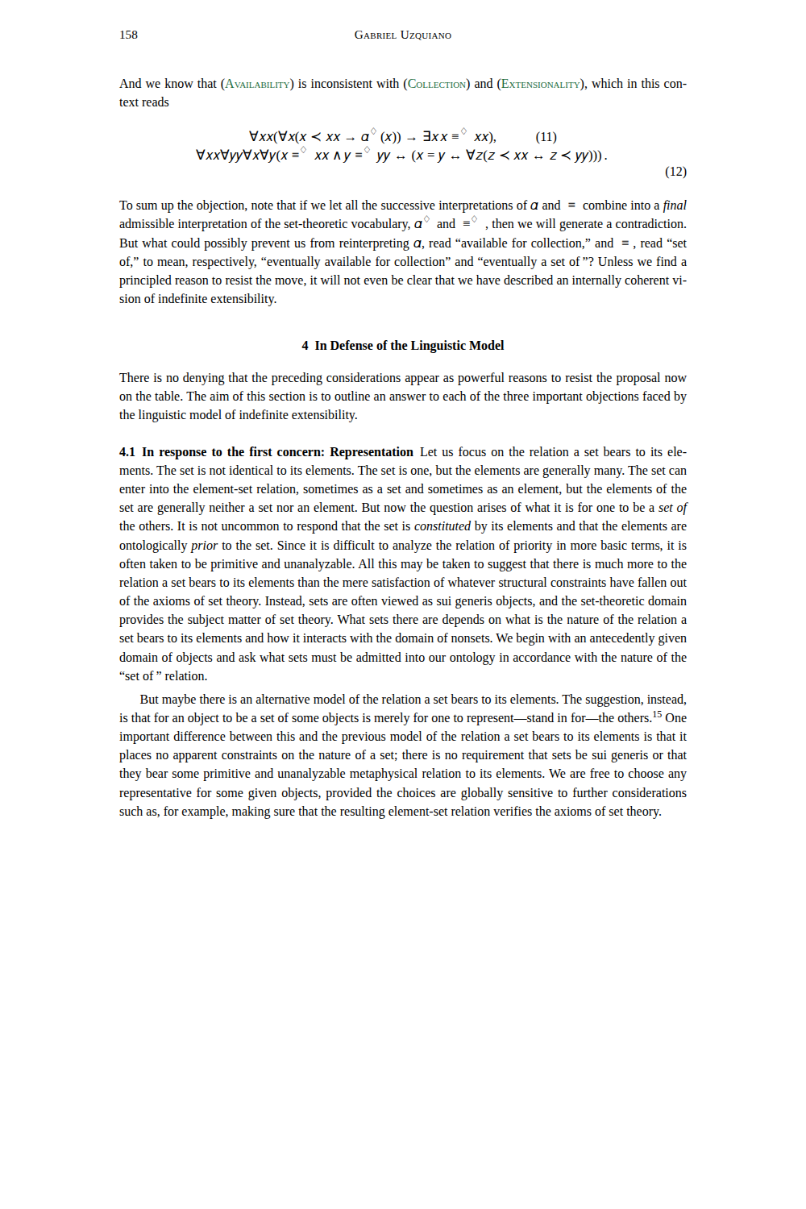158 Gabriel Uzquiano 158
And we know that (Availability) is inconsistent with (Collection) and (Extensionality), which in this context reads
∀xx ( ∀x (x≺xx → α♢ (x) ) → ∃x x ≡♢ xx ) , (11)
∀xx ∀yy ∀x ∀y ( x ≡♢ xx ∧ y ≡♢ yy ↔ ( x=y ↔ ∀z (z≺xx ↔ z≺yy) ) ) .
(12)
To sum up the objection, note that if we let all the successive interpretations of α and ≡ combine into a final admissible interpretation of the set-theoretic vocabulary, α♢ and ≡♢, then we will generate a contradiction. But what could possibly prevent us from reinterpreting α, read “available for collection,” and ≡, read “set of,” to mean, respectively, “eventually available for collection” and “eventually a set of ”? Unless we find a principled reason to resist the move, it will not even be clear that we have described an internally coherent vision of indefinite extensibility.
4 In Defense of the Linguistic Model
There is no denying that the preceding considerations appear as powerful reasons to resist the proposal now on the table. The aim of this section is to outline an answer to each of the three important objections faced by the linguistic model of indefinite extensibility.
4.1 In response to the first concern: Representation
 Let us focus on the relation a set bears to its elements. The set is not identical to its elements. The set is one, but the elements are generally many. The set can enter into the element-set relation, sometimes as a set and sometimes as an element, but the elements of the set are generally neither a set nor an element. But now the question arises of what it is for one to be a set of the others. It is not uncommon to respond that the set is constituted by its elements and that the elements are ontologically prior to the set. Since it is difficult to analyze the relation of priority in more basic terms, it is often taken to be primitive and unanalyzable. All this may be taken to suggest that there is much more to the relation a set bears to its elements than the mere satisfaction of whatever structural constraints have fallen out of the axioms of set theory. Instead, sets are often viewed as sui generis objects, and the set-theoretic domain provides the subject matter of set theory. What sets there are depends on what is the nature of the relation a set bears to its elements and how it interacts with the domain of nonsets. We begin with an antecedently given domain of objects and ask what sets must be admitted into our ontology in accordance with the nature of the “set of ” relation.
But maybe there is an alternative model of the relation a set bears to its elements. The suggestion, instead, is that for an object to be a set of some objects is merely for one to represent—stand in for—the others.15 One important difference between this and the previous model of the relation a set bears to its elements is that it places no apparent constraints on the nature of a set; there is no requirement that sets be sui generis or that they bear some primitive and unanalyzable metaphysical relation to its elements. We are free to choose any representative for some given objects, provided the choices are globally sensitive to further considerations such as, for example, making sure that the resulting element-set relation verifies the axioms of set theory.